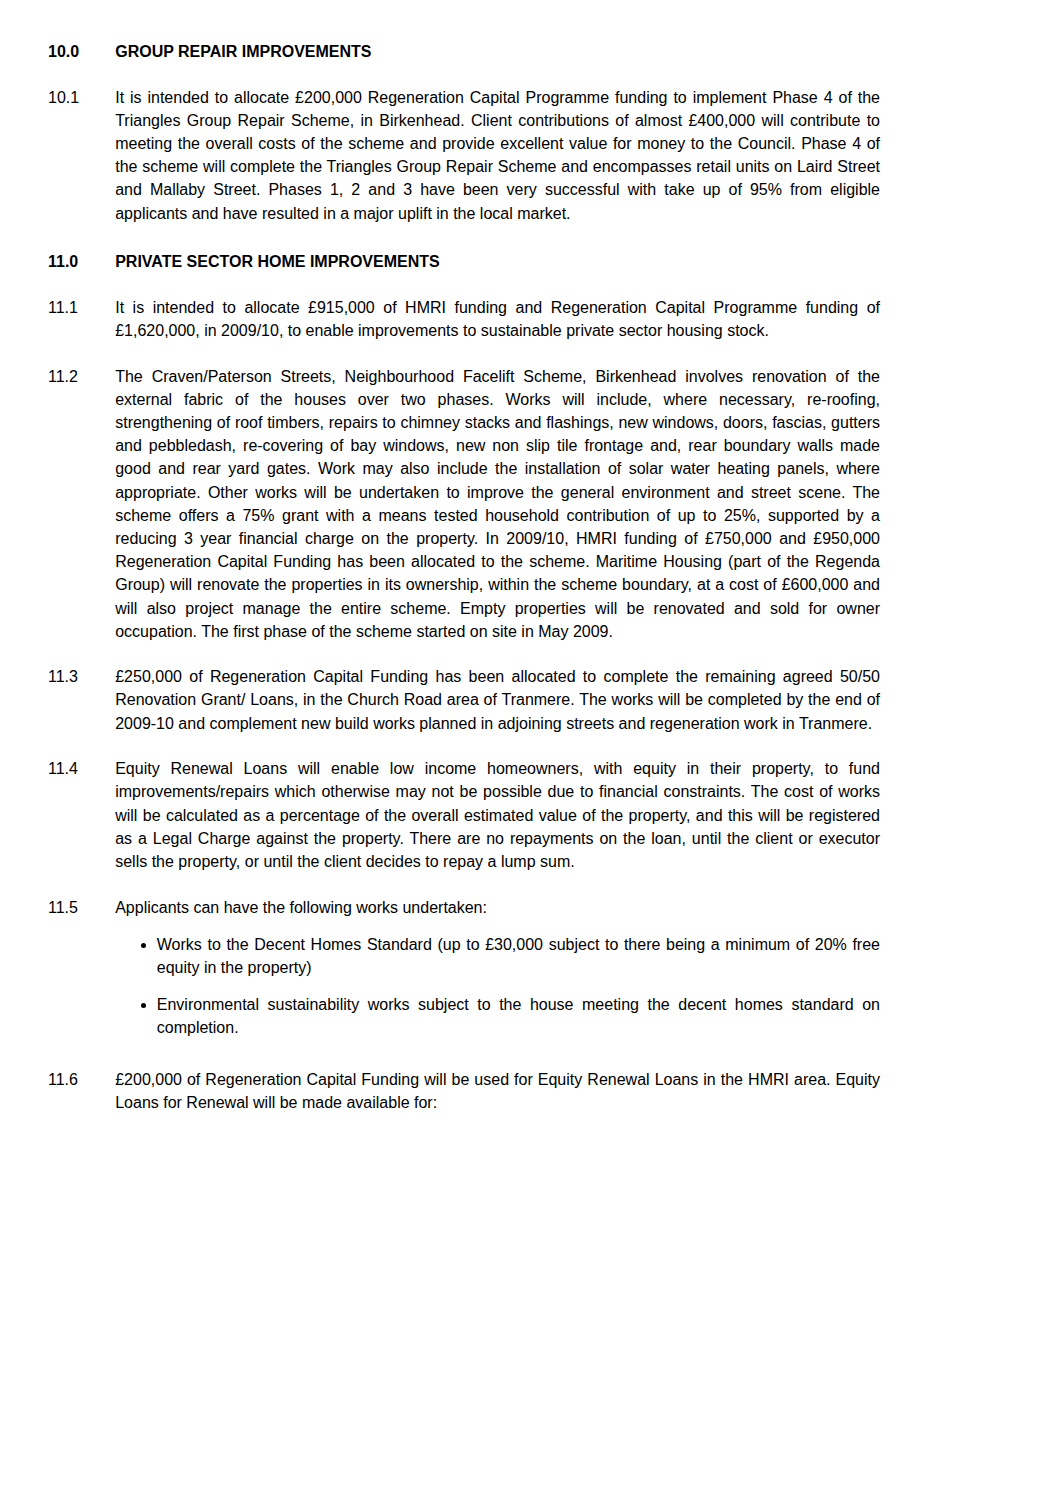10.0
Group Repair Improvements
10.1 It is intended to allocate £200,000 Regeneration Capital Programme funding to implement Phase 4 of the Triangles Group Repair Scheme, in Birkenhead. Client contributions of almost £400,000 will contribute to meeting the overall costs of the scheme and provide excellent value for money to the Council. Phase 4 of the scheme will complete the Triangles Group Repair Scheme and encompasses retail units on Laird Street and Mallaby Street. Phases 1, 2 and 3 have been very successful with take up of 95% from eligible applicants and have resulted in a major uplift in the local market.
11.0
Private Sector Home Improvements
11.1 It is intended to allocate £915,000 of HMRI funding and Regeneration Capital Programme funding of £1,620,000, in 2009/10, to enable improvements to sustainable private sector housing stock.
11.2 The Craven/Paterson Streets, Neighbourhood Facelift Scheme, Birkenhead involves renovation of the external fabric of the houses over two phases. Works will include, where necessary, re-roofing, strengthening of roof timbers, repairs to chimney stacks and flashings, new windows, doors, fascias, gutters and pebbledash, re-covering of bay windows, new non slip tile frontage and, rear boundary walls made good and rear yard gates. Work may also include the installation of solar water heating panels, where appropriate. Other works will be undertaken to improve the general environment and street scene. The scheme offers a 75% grant with a means tested household contribution of up to 25%, supported by a reducing 3 year financial charge on the property. In 2009/10, HMRI funding of £750,000 and £950,000 Regeneration Capital Funding has been allocated to the scheme. Maritime Housing (part of the Regenda Group) will renovate the properties in its ownership, within the scheme boundary, at a cost of £600,000 and will also project manage the entire scheme. Empty properties will be renovated and sold for owner occupation. The first phase of the scheme started on site in May 2009.
11.3 £250,000 of Regeneration Capital Funding has been allocated to complete the remaining agreed 50/50 Renovation Grant/ Loans, in the Church Road area of Tranmere. The works will be completed by the end of 2009-10 and complement new build works planned in adjoining streets and regeneration work in Tranmere.
11.4 Equity Renewal Loans will enable low income homeowners, with equity in their property, to fund improvements/repairs which otherwise may not be possible due to financial constraints. The cost of works will be calculated as a percentage of the overall estimated value of the property, and this will be registered as a Legal Charge against the property. There are no repayments on the loan, until the client or executor sells the property, or until the client decides to repay a lump sum.
11.5 Applicants can have the following works undertaken:
Works to the Decent Homes Standard (up to £30,000 subject to there being a minimum of 20% free equity in the property)
Environmental sustainability works subject to the house meeting the decent homes standard on completion.
11.6 £200,000 of Regeneration Capital Funding will be used for Equity Renewal Loans in the HMRI area. Equity Loans for Renewal will be made available for: